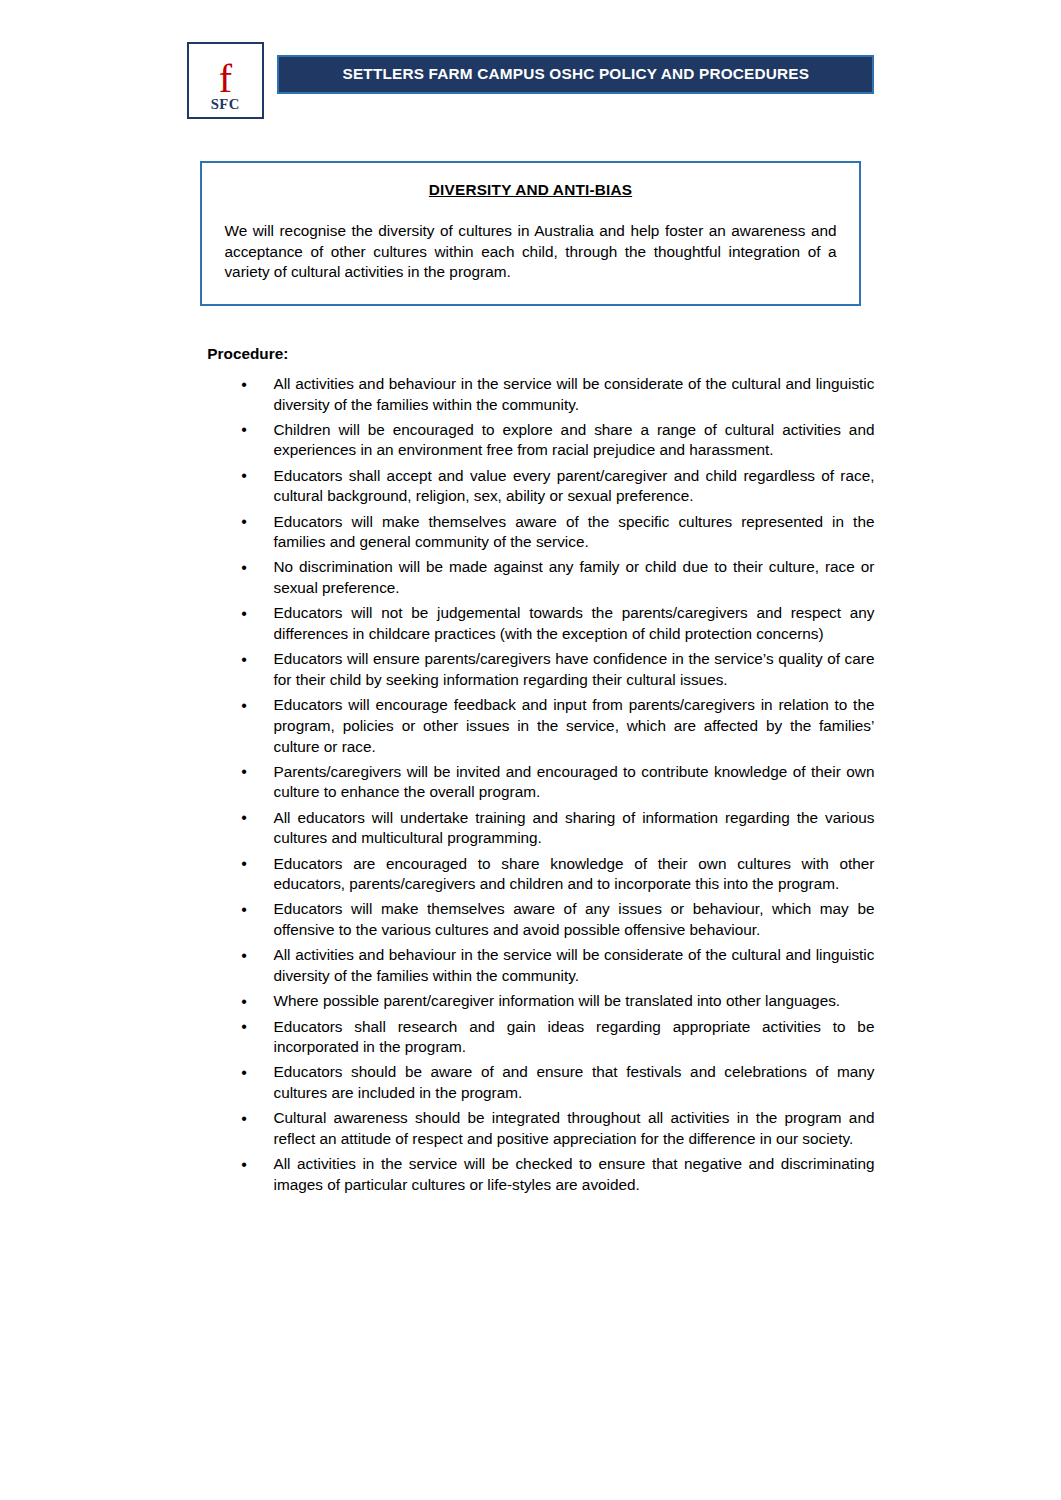f
SFC
SETTLERS FARM CAMPUS OSHC POLICY AND PROCEDURES
DIVERSITY AND ANTI-BIAS
We will recognise the diversity of cultures in Australia and help foster an awareness and acceptance of other cultures within each child, through the thoughtful integration of a variety of cultural activities in the program.
Procedure:
All activities and behaviour in the service will be considerate of the cultural and linguistic diversity of the families within the community.
Children will be encouraged to explore and share a range of cultural activities and experiences in an environment free from racial prejudice and harassment.
Educators shall accept and value every parent/caregiver and child regardless of race, cultural background, religion, sex, ability or sexual preference.
Educators will make themselves aware of the specific cultures represented in the families and general community of the service.
No discrimination will be made against any family or child due to their culture, race or sexual preference.
Educators will not be judgemental towards the parents/caregivers and respect any differences in childcare practices (with the exception of child protection concerns)
Educators will ensure parents/caregivers have confidence in the service’s quality of care for their child by seeking information regarding their cultural issues.
Educators will encourage feedback and input from parents/caregivers in relation to the program, policies or other issues in the service, which are affected by the families’ culture or race.
Parents/caregivers will be invited and encouraged to contribute knowledge of their own culture to enhance the overall program.
All educators will undertake training and sharing of information regarding the various cultures and multicultural programming.
Educators are encouraged to share knowledge of their own cultures with other educators, parents/caregivers and children and to incorporate this into the program.
Educators will make themselves aware of any issues or behaviour, which may be offensive to the various cultures and avoid possible offensive behaviour.
All activities and behaviour in the service will be considerate of the cultural and linguistic diversity of the families within the community.
Where possible parent/caregiver information will be translated into other languages.
Educators shall research and gain ideas regarding appropriate activities to be incorporated in the program.
Educators should be aware of and ensure that festivals and celebrations of many cultures are included in the program.
Cultural awareness should be integrated throughout all activities in the program and reflect an attitude of respect and positive appreciation for the difference in our society.
All activities in the service will be checked to ensure that negative and discriminating images of particular cultures or life-styles are avoided.